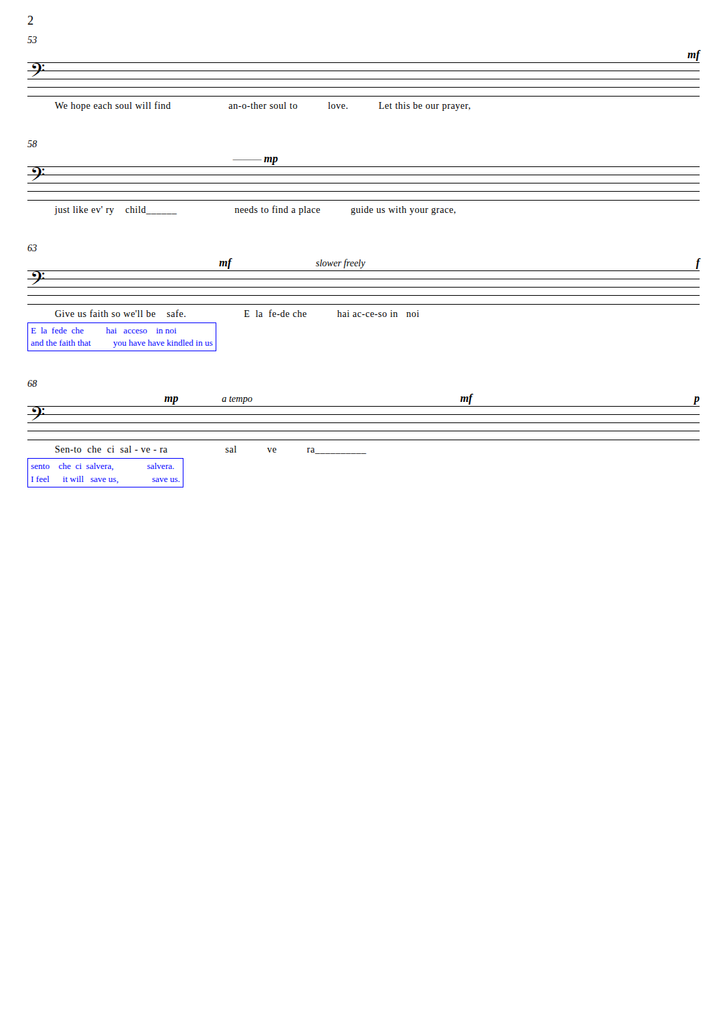2
53
mf
𝄢
We hope each soul will find an-o-ther soul to love. Let this be our prayer,
58
——— mp
𝄢
just like ev' ry child______ needs to find a place guide us with your grace,
63
mf slower freely f
𝄢
Give us faith so we'll be safe. E la fe-de che hai ac-ce-so in noi
E la fede che hai acceso in noi
and the faith that you have have kindled in us
68
mp a tempo mf p
𝄢
Sen-to che ci sal - ve - ra sal ve ra__________
sento che ci salvera, salvera.
I feel it will save us, save us.